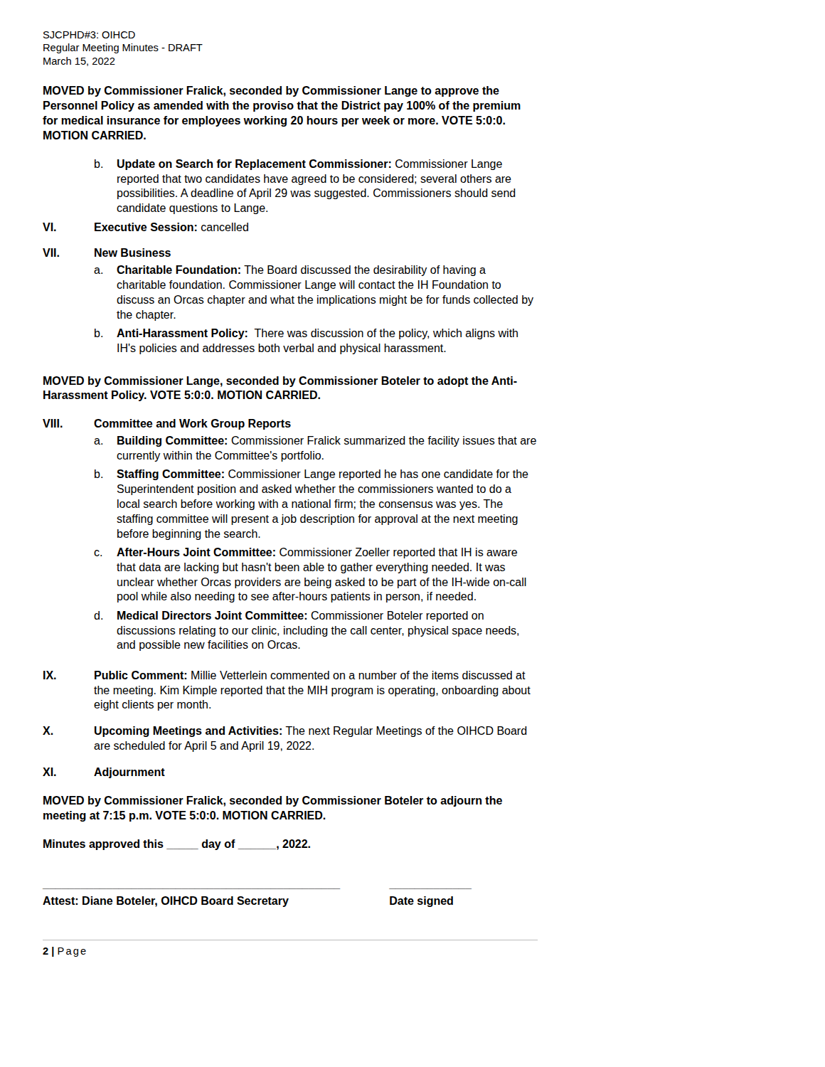SJCPHD#3: OIHCD
Regular Meeting Minutes - DRAFT
March 15, 2022
MOVED by Commissioner Fralick, seconded by Commissioner Lange to approve the Personnel Policy as amended with the proviso that the District pay 100% of the premium for medical insurance for employees working 20 hours per week or more. VOTE 5:0:0. MOTION CARRIED.
b. Update on Search for Replacement Commissioner: Commissioner Lange reported that two candidates have agreed to be considered; several others are possibilities. A deadline of April 29 was suggested. Commissioners should send candidate questions to Lange.
VI. Executive Session: cancelled
VII. New Business
a. Charitable Foundation: The Board discussed the desirability of having a charitable foundation. Commissioner Lange will contact the IH Foundation to discuss an Orcas chapter and what the implications might be for funds collected by the chapter.
b. Anti-Harassment Policy: There was discussion of the policy, which aligns with IH's policies and addresses both verbal and physical harassment.
MOVED by Commissioner Lange, seconded by Commissioner Boteler to adopt the Anti-Harassment Policy. VOTE 5:0:0. MOTION CARRIED.
VIII. Committee and Work Group Reports
a. Building Committee: Commissioner Fralick summarized the facility issues that are currently within the Committee's portfolio.
b. Staffing Committee: Commissioner Lange reported he has one candidate for the Superintendent position and asked whether the commissioners wanted to do a local search before working with a national firm; the consensus was yes. The staffing committee will present a job description for approval at the next meeting before beginning the search.
c. After-Hours Joint Committee: Commissioner Zoeller reported that IH is aware that data are lacking but hasn't been able to gather everything needed. It was unclear whether Orcas providers are being asked to be part of the IH-wide on-call pool while also needing to see after-hours patients in person, if needed.
d. Medical Directors Joint Committee: Commissioner Boteler reported on discussions relating to our clinic, including the call center, physical space needs, and possible new facilities on Orcas.
IX. Public Comment: Millie Vetterlein commented on a number of the items discussed at the meeting. Kim Kimple reported that the MIH program is operating, onboarding about eight clients per month.
X. Upcoming Meetings and Activities: The next Regular Meetings of the OIHCD Board are scheduled for April 5 and April 19, 2022.
XI. Adjournment
MOVED by Commissioner Fralick, seconded by Commissioner Boteler to adjourn the meeting at 7:15 p.m. VOTE 5:0:0. MOTION CARRIED.
Minutes approved this _____ day of ______, 2022.
_______________________________________________ _____________
Attest: Diane Boteler, OIHCD Board Secretary Date signed
2 | Page